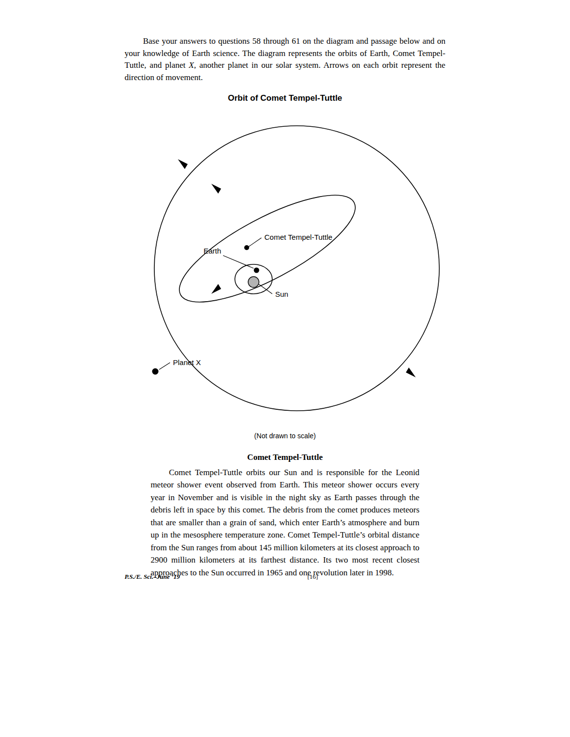Base your answers to questions 58 through 61 on the diagram and passage below and on your knowledge of Earth science. The diagram represents the orbits of Earth, Comet Tempel-Tuttle, and planet X, another planet in our solar system. Arrows on each orbit represent the direction of movement.
Orbit of Comet Tempel-Tuttle
Comet Tempel-Tuttle Earth Sun Planet X
(Not drawn to scale)
Comet Tempel-Tuttle
Comet Tempel-Tuttle orbits our Sun and is responsible for the Leonid meteor shower event observed from Earth. This meteor shower occurs every year in November and is visible in the night sky as Earth passes through the debris left in space by this comet. The debris from the comet produces meteors that are smaller than a grain of sand, which enter Earth’s atmosphere and burn up in the mesosphere temperature zone. Comet Tempel-Tuttle’s orbital distance from the Sun ranges from about 145 million kilometers at its closest approach to 2900 million kilometers at its farthest distance. Its two most recent closest approaches to the Sun occurred in 1965 and one revolution later in 1998.
P.S./E. Sci.–June ’19
[16]